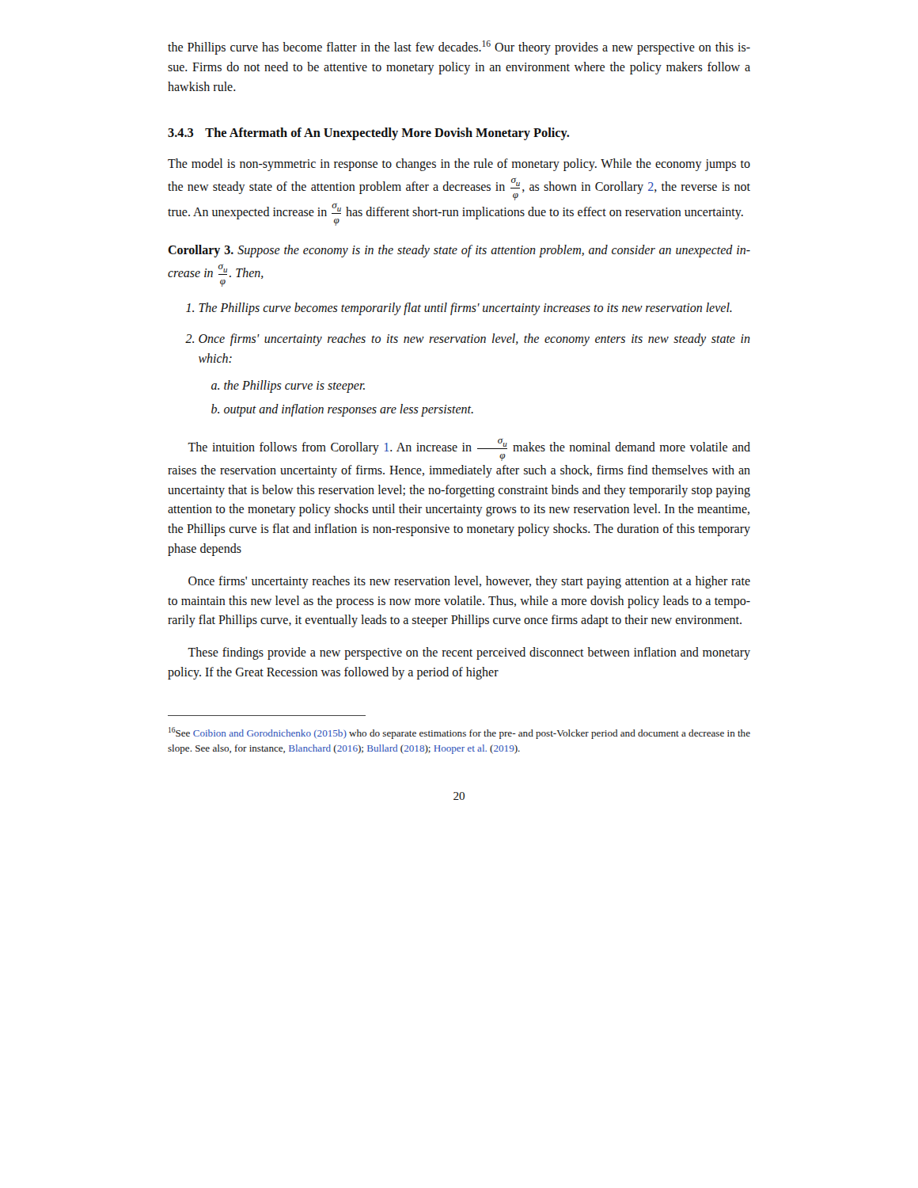the Phillips curve has become flatter in the last few decades.16 Our theory provides a new perspective on this issue. Firms do not need to be attentive to monetary policy in an environment where the policy makers follow a hawkish rule.
3.4.3 The Aftermath of An Unexpectedly More Dovish Monetary Policy.
The model is non-symmetric in response to changes in the rule of monetary policy. While the economy jumps to the new steady state of the attention problem after a decreases in σu φ, as shown in Corollary 2, the reverse is not true. An unexpected increase in σu φ has different short-run implications due to its effect on reservation uncertainty.
Corollary 3. Suppose the economy is in the steady state of its attention problem, and consider an unexpected increase in σu φ. Then,
The Phillips curve becomes temporarily flat until firms' uncertainty increases to its new reservation level.
Once firms' uncertainty reaches to its new reservation level, the economy enters its new steady state in which:
the Phillips curve is steeper.
output and inflation responses are less persistent.
The intuition follows from Corollary 1. An increase in σu φ makes the nominal demand more volatile and raises the reservation uncertainty of firms. Hence, immediately after such a shock, firms find themselves with an uncertainty that is below this reservation level; the no-forgetting constraint binds and they temporarily stop paying attention to the monetary policy shocks until their uncertainty grows to its new reservation level. In the meantime, the Phillips curve is flat and inflation is non-responsive to monetary policy shocks. The duration of this temporary phase depends
Once firms' uncertainty reaches its new reservation level, however, they start paying attention at a higher rate to maintain this new level as the process is now more volatile. Thus, while a more dovish policy leads to a temporarily flat Phillips curve, it eventually leads to a steeper Phillips curve once firms adapt to their new environment.
These findings provide a new perspective on the recent perceived disconnect between inflation and monetary policy. If the Great Recession was followed by a period of higher
16See Coibion and Gorodnichenko (2015b) who do separate estimations for the pre- and post-Volcker period and document a decrease in the slope. See also, for instance, Blanchard (2016); Bullard (2018); Hooper et al. (2019).
20